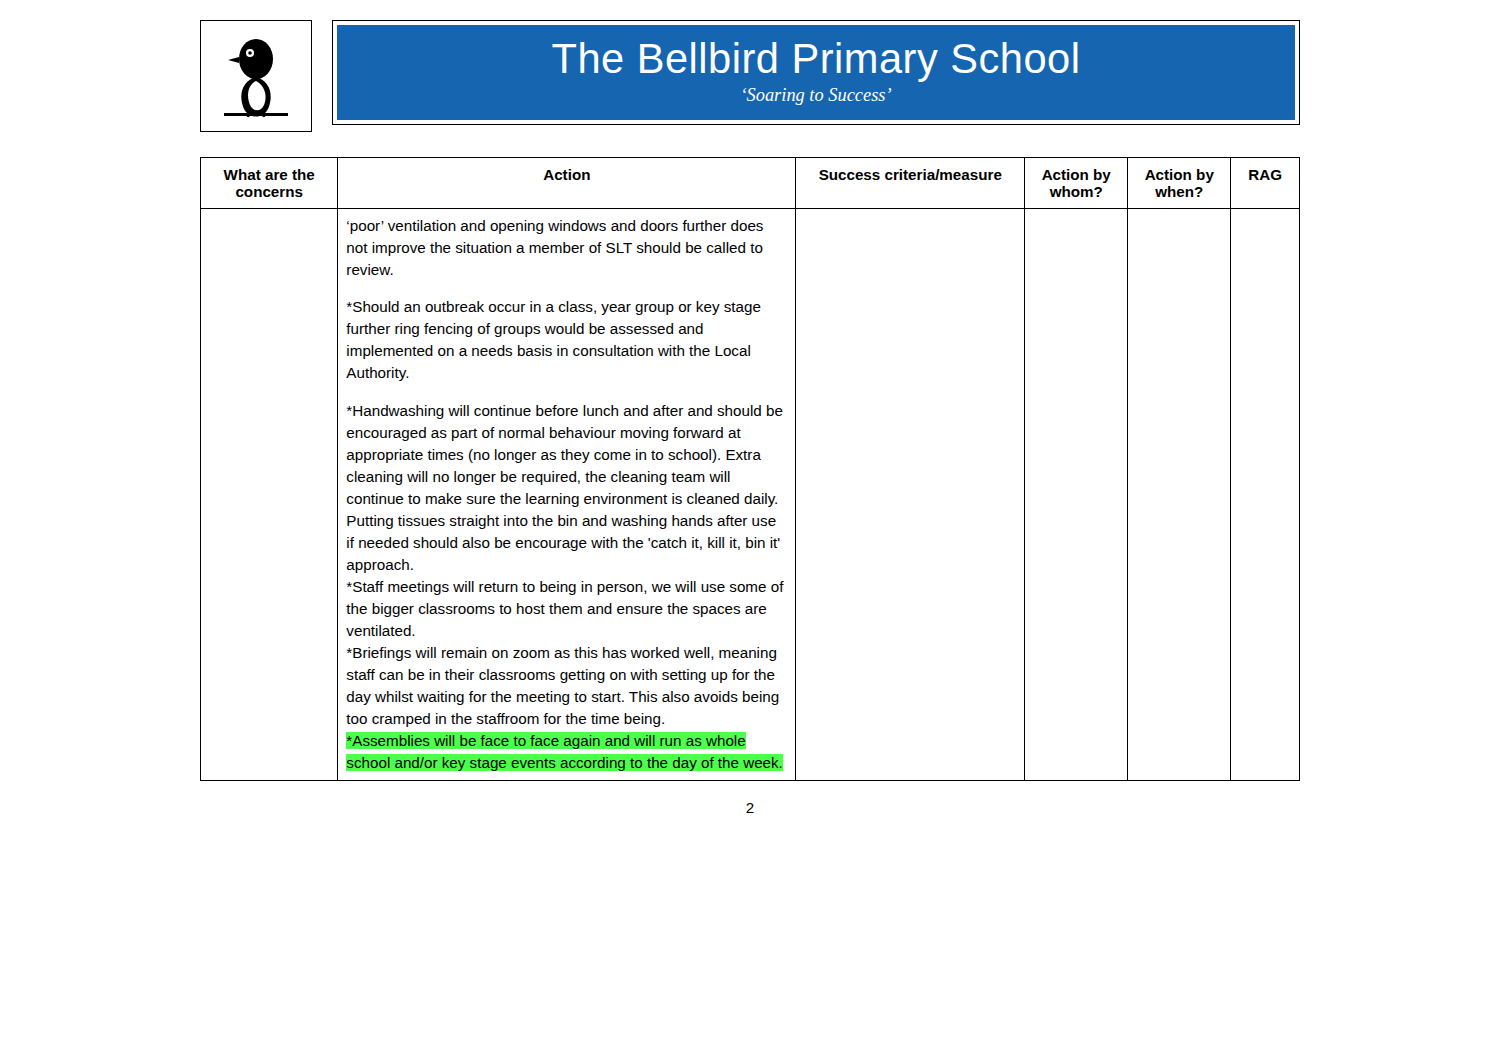The Bellbird Primary School
‘Soaring to Success’
| What are the concerns | Action | Success criteria/measure | Action by whom? | Action by when? | RAG |
| --- | --- | --- | --- | --- | --- |
| | ‘poor’ ventilation and opening windows and doors further does not improve the situation a member of SLT should be called to review. *Should an outbreak occur in a class, year group or key stage further ring fencing of groups would be assessed and implemented on a needs basis in consultation with the Local Authority. *Handwashing will continue before lunch and after and should be encouraged as part of normal behaviour moving forward at appropriate times (no longer as they come in to school). Extra cleaning will no longer be required, the cleaning team will continue to make sure the learning environment is cleaned daily. Putting tissues straight into the bin and washing hands after use if needed should also be encourage with the 'catch it, kill it, bin it' approach. *Staff meetings will return to being in person, we will use some of the bigger classrooms to host them and ensure the spaces are ventilated. *Briefings will remain on zoom as this has worked well, meaning staff can be in their classrooms getting on with setting up for the day whilst waiting for the meeting to start. This also avoids being too cramped in the staffroom for the time being. *Assemblies will be face to face again and will run as whole school and/or key stage events according to the day of the week. | | | | |
2